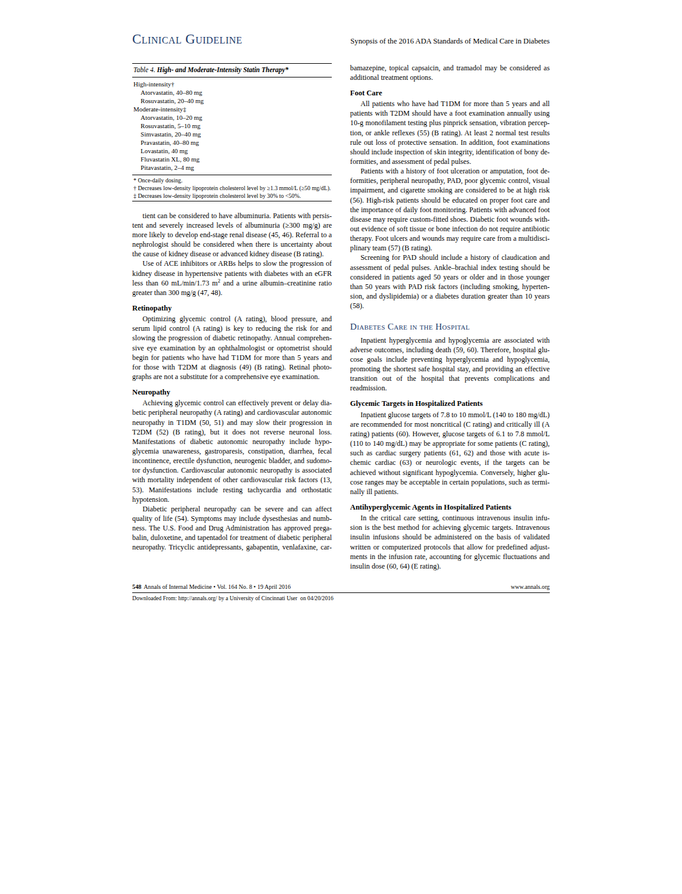Clinical Guideline
Synopsis of the 2016 ADA Standards of Medical Care in Diabetes
Table 4. High- and Moderate-Intensity Statin Therapy*
High-intensity†
Atorvastatin, 40–80 mg
Rosuvastatin, 20–40 mg
Moderate-intensity‡
Atorvastatin, 10–20 mg
Rosuvastatin, 5–10 mg
Simvastatin, 20–40 mg
Pravastatin, 40–80 mg
Lovastatin, 40 mg
Fluvastatin XL, 80 mg
Pitavastatin, 2–4 mg
* Once-daily dosing.
† Decreases low-density lipoprotein cholesterol level by ≥1.3 mmol/L (≥50 mg/dL).
‡ Decreases low-density lipoprotein cholesterol level by 30% to <50%.
tient can be considered to have albuminuria. Patients with persistent and severely increased levels of albuminuria (≥300 mg/g) are more likely to develop end-stage renal disease (45, 46). Referral to a nephrologist should be considered when there is uncertainty about the cause of kidney disease or advanced kidney disease (B rating).
Use of ACE inhibitors or ARBs helps to slow the progression of kidney disease in hypertensive patients with diabetes with an eGFR less than 60 mL/min/1.73 m2 and a urine albumin–creatinine ratio greater than 300 mg/g (47, 48).
Retinopathy
Optimizing glycemic control (A rating), blood pressure, and serum lipid control (A rating) is key to reducing the risk for and slowing the progression of diabetic retinopathy. Annual comprehensive eye examination by an ophthalmologist or optometrist should begin for patients who have had T1DM for more than 5 years and for those with T2DM at diagnosis (49) (B rating). Retinal photographs are not a substitute for a comprehensive eye examination.
Neuropathy
Achieving glycemic control can effectively prevent or delay diabetic peripheral neuropathy (A rating) and cardiovascular autonomic neuropathy in T1DM (50, 51) and may slow their progression in T2DM (52) (B rating), but it does not reverse neuronal loss. Manifestations of diabetic autonomic neuropathy include hypoglycemia unawareness, gastroparesis, constipation, diarrhea, fecal incontinence, erectile dysfunction, neurogenic bladder, and sudomotor dysfunction. Cardiovascular autonomic neuropathy is associated with mortality independent of other cardiovascular risk factors (13, 53). Manifestations include resting tachycardia and orthostatic hypotension.
Diabetic peripheral neuropathy can be severe and can affect quality of life (54). Symptoms may include dysesthesias and numbness. The U.S. Food and Drug Administration has approved pregabalin, duloxetine, and tapentadol for treatment of diabetic peripheral neuropathy. Tricyclic antidepressants, gabapentin, venlafaxine, carbamazepine, topical capsaicin, and tramadol may be considered as additional treatment options.
Foot Care
All patients who have had T1DM for more than 5 years and all patients with T2DM should have a foot examination annually using 10-g monofilament testing plus pinprick sensation, vibration perception, or ankle reflexes (55) (B rating). At least 2 normal test results rule out loss of protective sensation. In addition, foot examinations should include inspection of skin integrity, identification of bony deformities, and assessment of pedal pulses.
Patients with a history of foot ulceration or amputation, foot deformities, peripheral neuropathy, PAD, poor glycemic control, visual impairment, and cigarette smoking are considered to be at high risk (56). High-risk patients should be educated on proper foot care and the importance of daily foot monitoring. Patients with advanced foot disease may require custom-fitted shoes. Diabetic foot wounds without evidence of soft tissue or bone infection do not require antibiotic therapy. Foot ulcers and wounds may require care from a multidisciplinary team (57) (B rating).
Screening for PAD should include a history of claudication and assessment of pedal pulses. Ankle–brachial index testing should be considered in patients aged 50 years or older and in those younger than 50 years with PAD risk factors (including smoking, hypertension, and dyslipidemia) or a diabetes duration greater than 10 years (58).
Diabetes Care in the Hospital
Inpatient hyperglycemia and hypoglycemia are associated with adverse outcomes, including death (59, 60). Therefore, hospital glucose goals include preventing hyperglycemia and hypoglycemia, promoting the shortest safe hospital stay, and providing an effective transition out of the hospital that prevents complications and readmission.
Glycemic Targets in Hospitalized Patients
Inpatient glucose targets of 7.8 to 10 mmol/L (140 to 180 mg/dL) are recommended for most noncritical (C rating) and critically ill (A rating) patients (60). However, glucose targets of 6.1 to 7.8 mmol/L (110 to 140 mg/dL) may be appropriate for some patients (C rating), such as cardiac surgery patients (61, 62) and those with acute ischemic cardiac (63) or neurologic events, if the targets can be achieved without significant hypoglycemia. Conversely, higher glucose ranges may be acceptable in certain populations, such as terminally ill patients.
Antihyperglycemic Agents in Hospitalized Patients
In the critical care setting, continuous intravenous insulin infusion is the best method for achieving glycemic targets. Intravenous insulin infusions should be administered on the basis of validated written or computerized protocols that allow for predefined adjustments in the infusion rate, accounting for glycemic fluctuations and insulin dose (60, 64) (E rating).
548
Annals of Internal Medicine • Vol. 164 No. 8 • 19 April 2016
www.annals.org
Downloaded From: http://annals.org/ by a University of Cincinnati User on 04/20/2016